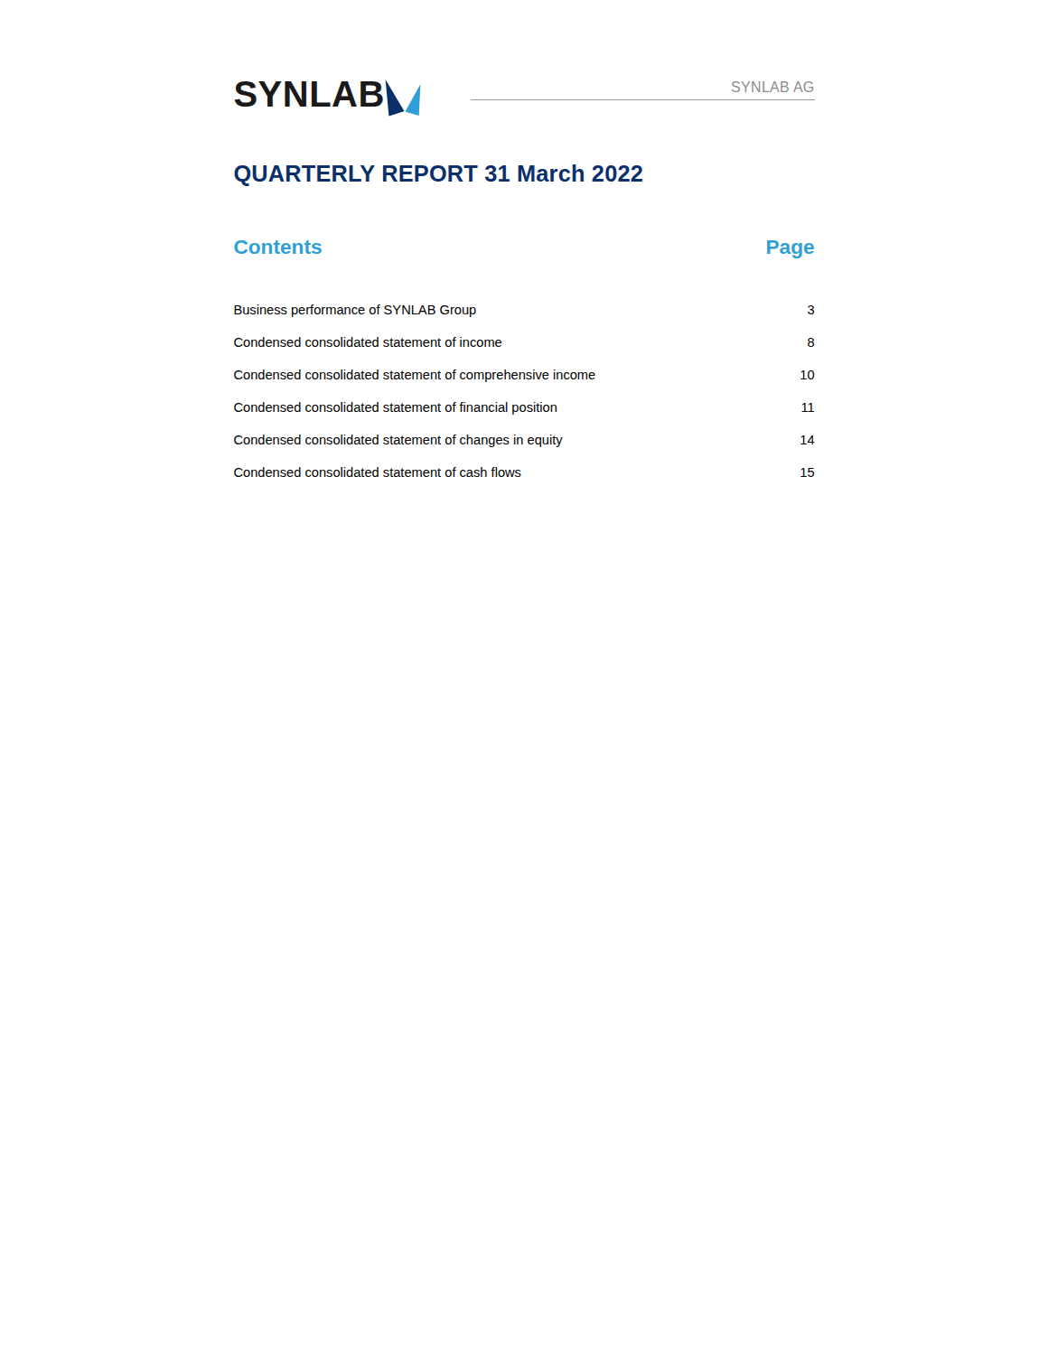SYNLAB
SYNLAB AG
QUARTERLY REPORT 31 March 2022
Contents Page
| Business performance of SYNLAB Group | 3 |
| Condensed consolidated statement of income | 8 |
| Condensed consolidated statement of comprehensive income | 10 |
| Condensed consolidated statement of financial position | 11 |
| Condensed consolidated statement of changes in equity | 14 |
| Condensed consolidated statement of cash flows | 15 |